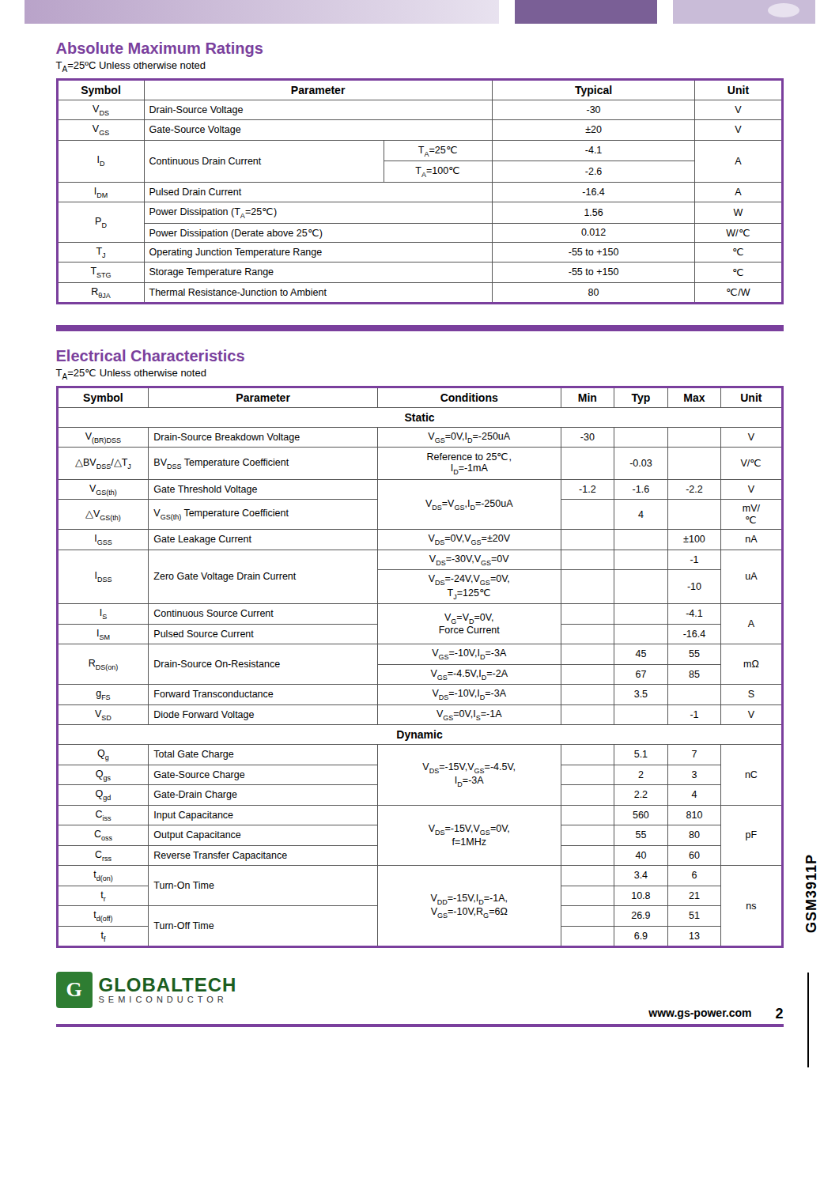Absolute Maximum Ratings
TA=25ºC Unless otherwise noted
| Symbol | Parameter | Typical | Unit |
| --- | --- | --- | --- |
| V DS | Drain-Source Voltage | -30 | V |
| V GS | Gate-Source Voltage | ±20 | V |
| I D | Continuous Drain Current | T A =25℃ | -4.1 | A |
| T A =100℃ | -2.6 |
| I DM | Pulsed Drain Current | -16.4 | A |
| P D | Power Dissipation (T A =25℃) | 1.56 | W |
| Power Dissipation (Derate above 25℃) | 0.012 | W/℃ |
| T J | Operating Junction Temperature Range | -55 to +150 | ℃ |
| T STG | Storage Temperature Range | -55 to +150 | ℃ |
| R θJA | Thermal Resistance-Junction to Ambient | 80 | ℃/W |
Electrical Characteristics
TA=25℃ Unless otherwise noted
| Symbol | Parameter | Conditions | Min | Typ | Max | Unit |
| --- | --- | --- | --- | --- | --- | --- |
| Static |
| V (BR)DSS | Drain-Source Breakdown Voltage | V GS =0V,I D =-250uA | -30 | | | V |
| △BV DSS /△T J | BV DSS Temperature Coefficient | Reference to 25℃, I D =-1mA | | -0.03 | | V/℃ |
| V GS(th) | Gate Threshold Voltage | V DS =V GS ,I D =-250uA | -1.2 | -1.6 | -2.2 | V |
| △V GS(th) | V GS(th) Temperature Coefficient | | 4 | | mV/ ℃ |
| I GSS | Gate Leakage Current | V DS =0V,V GS =±20V | | | ±100 | nA |
| I DSS | Zero Gate Voltage Drain Current | V DS =-30V,V GS =0V | | | -1 | uA |
| V DS =-24V,V GS =0V, T J =125℃ | | | -10 |
| I S | Continuous Source Current | V G =V D =0V, Force Current | | | -4.1 | A |
| I SM | Pulsed Source Current | | | -16.4 |
| R DS(on) | Drain-Source On-Resistance | V GS =-10V,I D =-3A | | 45 | 55 | mΩ |
| V GS =-4.5V,I D =-2A | | 67 | 85 |
| g FS | Forward Transconductance | V DS =-10V,I D =-3A | | 3.5 | | S |
| V SD | Diode Forward Voltage | V GS =0V,I S =-1A | | | -1 | V |
| Dynamic |
| Q g | Total Gate Charge | V DS =-15V,V GS =-4.5V, I D =-3A | | 5.1 | 7 | nC |
| Q gs | Gate-Source Charge | | 2 | 3 |
| Q gd | Gate-Drain Charge | | 2.2 | 4 |
| C iss | Input Capacitance | V DS =-15V,V GS =0V, f=1MHz | | 560 | 810 | pF |
| C oss | Output Capacitance | | 55 | 80 |
| C rss | Reverse Transfer Capacitance | | 40 | 60 |
| t d(on) | Turn-On Time | V DD =-15V,I D =-1A, V GS =-10V,R G =6Ω | | 3.4 | 6 | ns |
| t r | | 10.8 | 21 |
| t d(off) | Turn-Off Time | | 26.9 | 51 |
| t f | | 6.9 | 13 |
GSM3911P
G
GLOBALTECH
SEMICONDUCTOR
www.gs-power.com
2